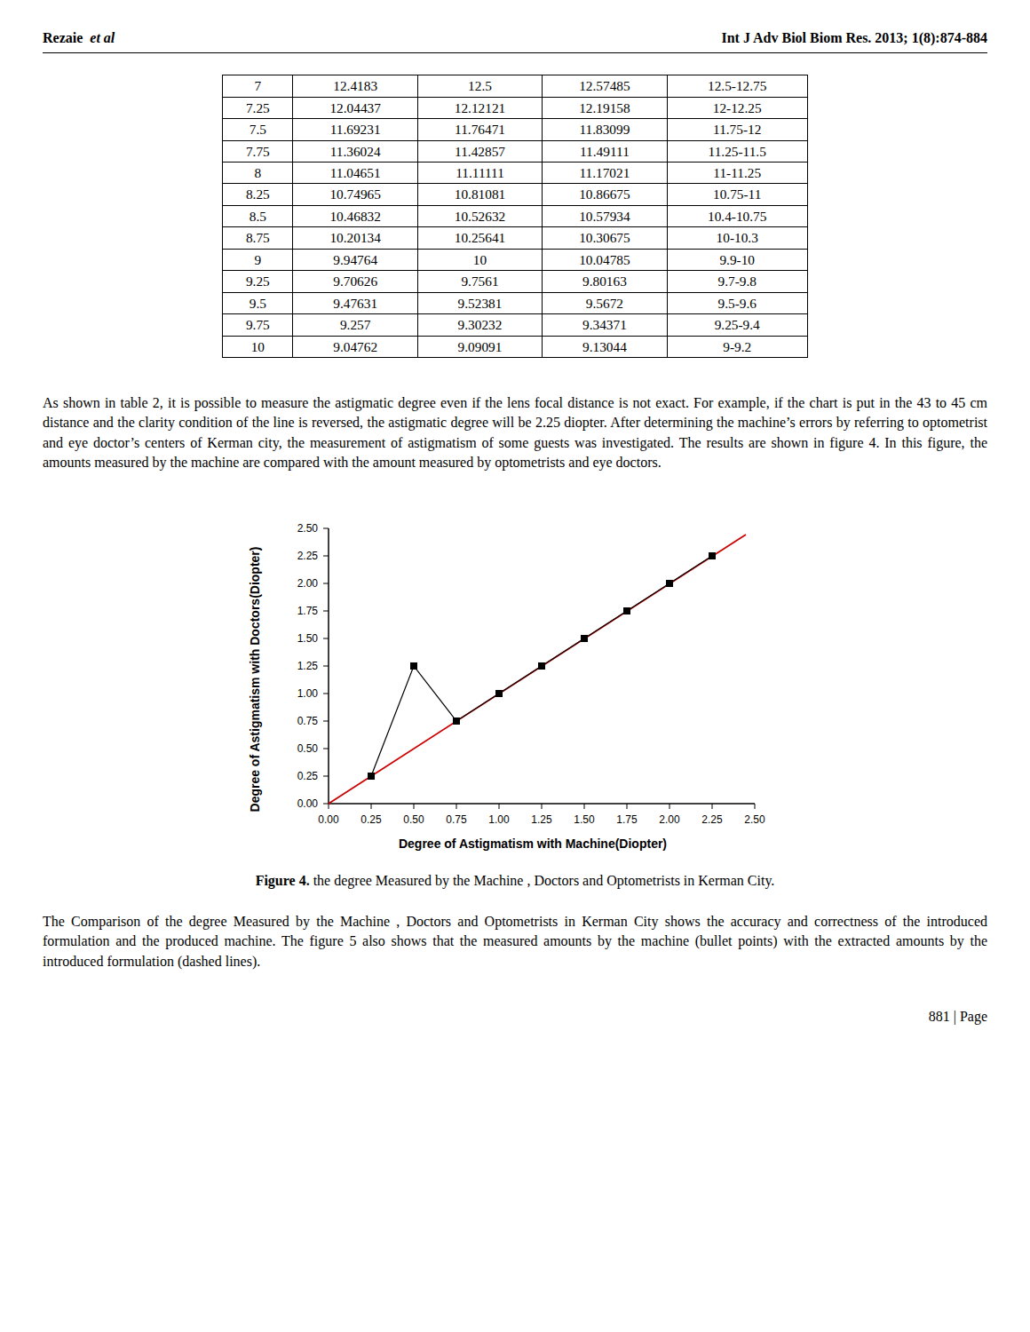Rezaie et al
Int J Adv Biol Biom Res. 2013; 1(8):874-884
| 7 | 12.4183 | 12.5 | 12.57485 | 12.5-12.75 |
| 7.25 | 12.04437 | 12.12121 | 12.19158 | 12-12.25 |
| 7.5 | 11.69231 | 11.76471 | 11.83099 | 11.75-12 |
| 7.75 | 11.36024 | 11.42857 | 11.49111 | 11.25-11.5 |
| 8 | 11.04651 | 11.11111 | 11.17021 | 11-11.25 |
| 8.25 | 10.74965 | 10.81081 | 10.86675 | 10.75-11 |
| 8.5 | 10.46832 | 10.52632 | 10.57934 | 10.4-10.75 |
| 8.75 | 10.20134 | 10.25641 | 10.30675 | 10-10.3 |
| 9 | 9.94764 | 10 | 10.04785 | 9.9-10 |
| 9.25 | 9.70626 | 9.7561 | 9.80163 | 9.7-9.8 |
| 9.5 | 9.47631 | 9.52381 | 9.5672 | 9.5-9.6 |
| 9.75 | 9.257 | 9.30232 | 9.34371 | 9.25-9.4 |
| 10 | 9.04762 | 9.09091 | 9.13044 | 9-9.2 |
As shown in table 2, it is possible to measure the astigmatic degree even if the lens focal distance is not exact. For example, if the chart is put in the 43 to 45 cm distance and the clarity condition of the line is reversed, the astigmatic degree will be 2.25 diopter. After determining the machine’s errors by referring to optometrist and eye doctor’s centers of Kerman city, the measurement of astigmatism of some guests was investigated. The results are shown in figure 4. In this figure, the amounts measured by the machine are compared with the amount measured by optometrists and eye doctors.
Degree of Astigmatism with Doctors(Diopter) Degree of Astigmatism with Machine(Diopter) 0.00 0.25 0.50 0.75 1.00 1.25 1.50 1.75 2.00 2.25 2.50 0.00 0.25 0.50 0.75 1.00 1.25 1.50 1.75 2.00 2.25 2.50
Figure 4. the degree Measured by the Machine , Doctors and Optometrists in Kerman City.
The Comparison of the degree Measured by the Machine , Doctors and Optometrists in Kerman City shows the accuracy and correctness of the introduced formulation and the produced machine. The figure 5 also shows that the measured amounts by the machine (bullet points) with the extracted amounts by the introduced formulation (dashed lines).
881 | Page